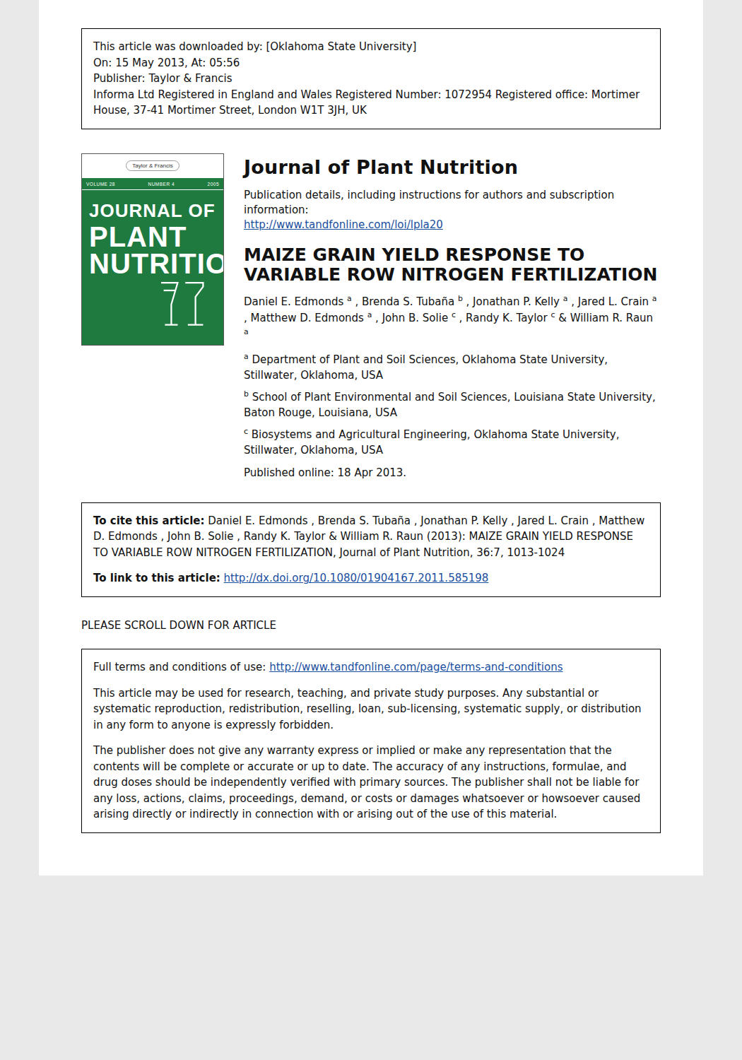This article was downloaded by: [Oklahoma State University]
On: 15 May 2013, At: 05:56
Publisher: Taylor & Francis
Informa Ltd Registered in England and Wales Registered Number: 1072954 Registered office: Mortimer House, 37-41 Mortimer Street, London W1T 3JH, UK
Taylor & Francis
VOLUME 28 NUMBER 4 2005
JOURNAL OF
PLANT
NUTRITION
Journal of Plant Nutrition
Publication details, including instructions for authors and subscription information:
http://www.tandfonline.com/loi/lpla20
MAIZE GRAIN YIELD RESPONSE TO VARIABLE ROW NITROGEN FERTILIZATION
Daniel E. Edmonds a , Brenda S. Tubaña b , Jonathan P. Kelly a , Jared L. Crain a , Matthew D. Edmonds a , John B. Solie c , Randy K. Taylor c & William R. Raun a
a Department of Plant and Soil Sciences, Oklahoma State University, Stillwater, Oklahoma, USA
b School of Plant Environmental and Soil Sciences, Louisiana State University, Baton Rouge, Louisiana, USA
c Biosystems and Agricultural Engineering, Oklahoma State University, Stillwater, Oklahoma, USA
Published online: 18 Apr 2013.
To cite this article: Daniel E. Edmonds , Brenda S. Tubaña , Jonathan P. Kelly , Jared L. Crain , Matthew D. Edmonds , John B. Solie , Randy K. Taylor & William R. Raun (2013): MAIZE GRAIN YIELD RESPONSE TO VARIABLE ROW NITROGEN FERTILIZATION, Journal of Plant Nutrition, 36:7, 1013-1024
To link to this article: http://dx.doi.org/10.1080/01904167.2011.585198
PLEASE SCROLL DOWN FOR ARTICLE
Full terms and conditions of use: http://www.tandfonline.com/page/terms-and-conditions
This article may be used for research, teaching, and private study purposes. Any substantial or systematic reproduction, redistribution, reselling, loan, sub-licensing, systematic supply, or distribution in any form to anyone is expressly forbidden.
The publisher does not give any warranty express or implied or make any representation that the contents will be complete or accurate or up to date. The accuracy of any instructions, formulae, and drug doses should be independently verified with primary sources. The publisher shall not be liable for any loss, actions, claims, proceedings, demand, or costs or damages whatsoever or howsoever caused arising directly or indirectly in connection with or arising out of the use of this material.